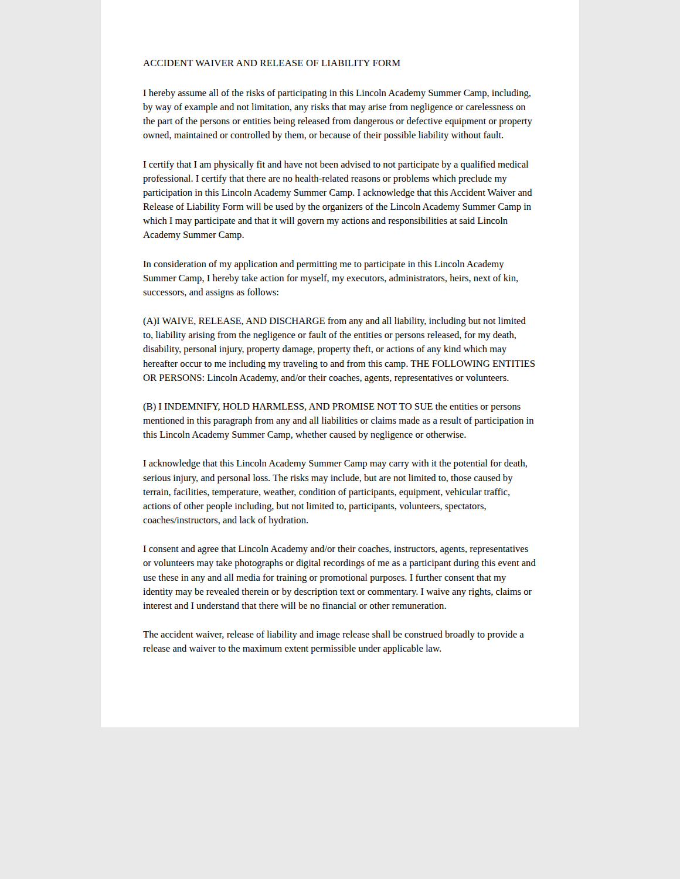Accident Waiver and Release of Liability Form
I hereby assume all of the risks of participating in this Lincoln Academy Summer Camp, including, by way of example and not limitation, any risks that may arise from negligence or carelessness on the part of the persons or entities being released from dangerous or defective equipment or property owned, maintained or controlled by them, or because of their possible liability without fault.
I certify that I am physically fit and have not been advised to not participate by a qualified medical professional. I certify that there are no health-related reasons or problems which preclude my participation in this Lincoln Academy Summer Camp. I acknowledge that this Accident Waiver and Release of Liability Form will be used by the organizers of the Lincoln Academy Summer Camp in which I may participate and that it will govern my actions and responsibilities at said Lincoln Academy Summer Camp.
In consideration of my application and permitting me to participate in this Lincoln Academy Summer Camp, I hereby take action for myself, my executors, administrators, heirs, next of kin, successors, and assigns as follows:
(A)I WAIVE, RELEASE, AND DISCHARGE from any and all liability, including but not limited to, liability arising from the negligence or fault of the entities or persons released, for my death, disability, personal injury, property damage, property theft, or actions of any kind which may hereafter occur to me including my traveling to and from this camp. THE FOLLOWING ENTITIES OR PERSONS: Lincoln Academy, and/or their coaches, agents, representatives or volunteers.
(B) I INDEMNIFY, HOLD HARMLESS, AND PROMISE NOT TO SUE the entities or persons mentioned in this paragraph from any and all liabilities or claims made as a result of participation in this Lincoln Academy Summer Camp, whether caused by negligence or otherwise.
I acknowledge that this Lincoln Academy Summer Camp may carry with it the potential for death, serious injury, and personal loss. The risks may include, but are not limited to, those caused by terrain, facilities, temperature, weather, condition of participants, equipment, vehicular traffic, actions of other people including, but not limited to, participants, volunteers, spectators, coaches/instructors, and lack of hydration.
I consent and agree that Lincoln Academy and/or their coaches, instructors, agents, representatives or volunteers may take photographs or digital recordings of me as a participant during this event and use these in any and all media for training or promotional purposes. I further consent that my identity may be revealed therein or by description text or commentary. I waive any rights, claims or interest and I understand that there will be no financial or other remuneration.
The accident waiver, release of liability and image release shall be construed broadly to provide a release and waiver to the maximum extent permissible under applicable law.